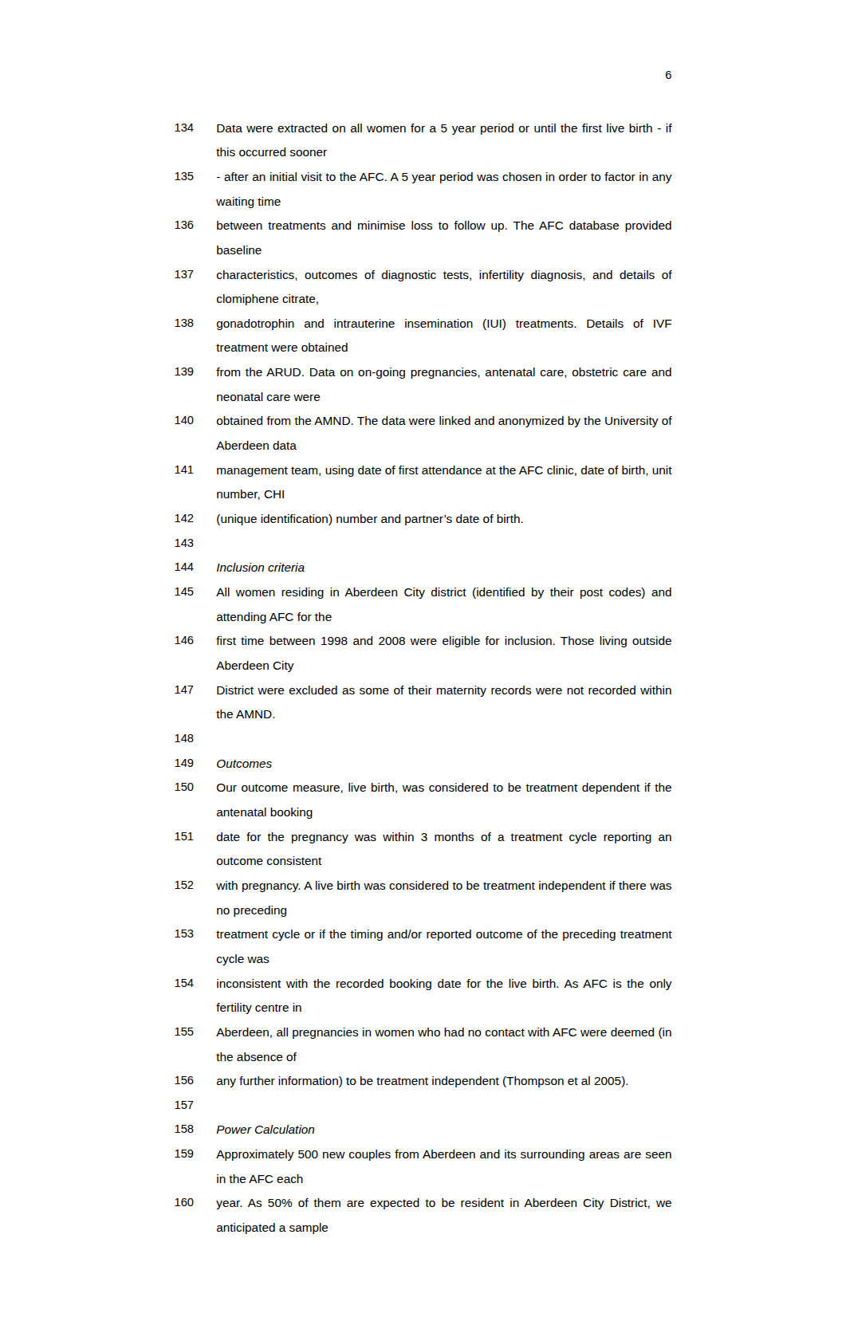6
| 134 | Data were extracted on all women for a 5 year period or until the first live birth - if this occurred sooner |
| 135 | - after an initial visit to the AFC. A 5 year period was chosen in order to factor in any waiting time |
| 136 | between treatments and minimise loss to follow up. The AFC database provided baseline |
| 137 | characteristics, outcomes of diagnostic tests, infertility diagnosis, and details of clomiphene citrate, |
| 138 | gonadotrophin and intrauterine insemination (IUI) treatments. Details of IVF treatment were obtained |
| 139 | from the ARUD. Data on on-going pregnancies, antenatal care, obstetric care and neonatal care were |
| 140 | obtained from the AMND. The data were linked and anonymized by the University of Aberdeen data |
| 141 | management team, using date of first attendance at the AFC clinic, date of birth, unit number, CHI |
| 142 | (unique identification) number and partner’s date of birth. |
| 143 | |
| 144 | Inclusion criteria |
| 145 | All women residing in Aberdeen City district (identified by their post codes) and attending AFC for the |
| 146 | first time between 1998 and 2008 were eligible for inclusion. Those living outside Aberdeen City |
| 147 | District were excluded as some of their maternity records were not recorded within the AMND. |
| 148 | |
| 149 | Outcomes |
| 150 | Our outcome measure, live birth, was considered to be treatment dependent if the antenatal booking |
| 151 | date for the pregnancy was within 3 months of a treatment cycle reporting an outcome consistent |
| 152 | with pregnancy. A live birth was considered to be treatment independent if there was no preceding |
| 153 | treatment cycle or if the timing and/or reported outcome of the preceding treatment cycle was |
| 154 | inconsistent with the recorded booking date for the live birth. As AFC is the only fertility centre in |
| 155 | Aberdeen, all pregnancies in women who had no contact with AFC were deemed (in the absence of |
| 156 | any further information) to be treatment independent (Thompson et al 2005). |
| 157 | |
| 158 | Power Calculation |
| 159 | Approximately 500 new couples from Aberdeen and its surrounding areas are seen in the AFC each |
| 160 | year. As 50% of them are expected to be resident in Aberdeen City District, we anticipated a sample |